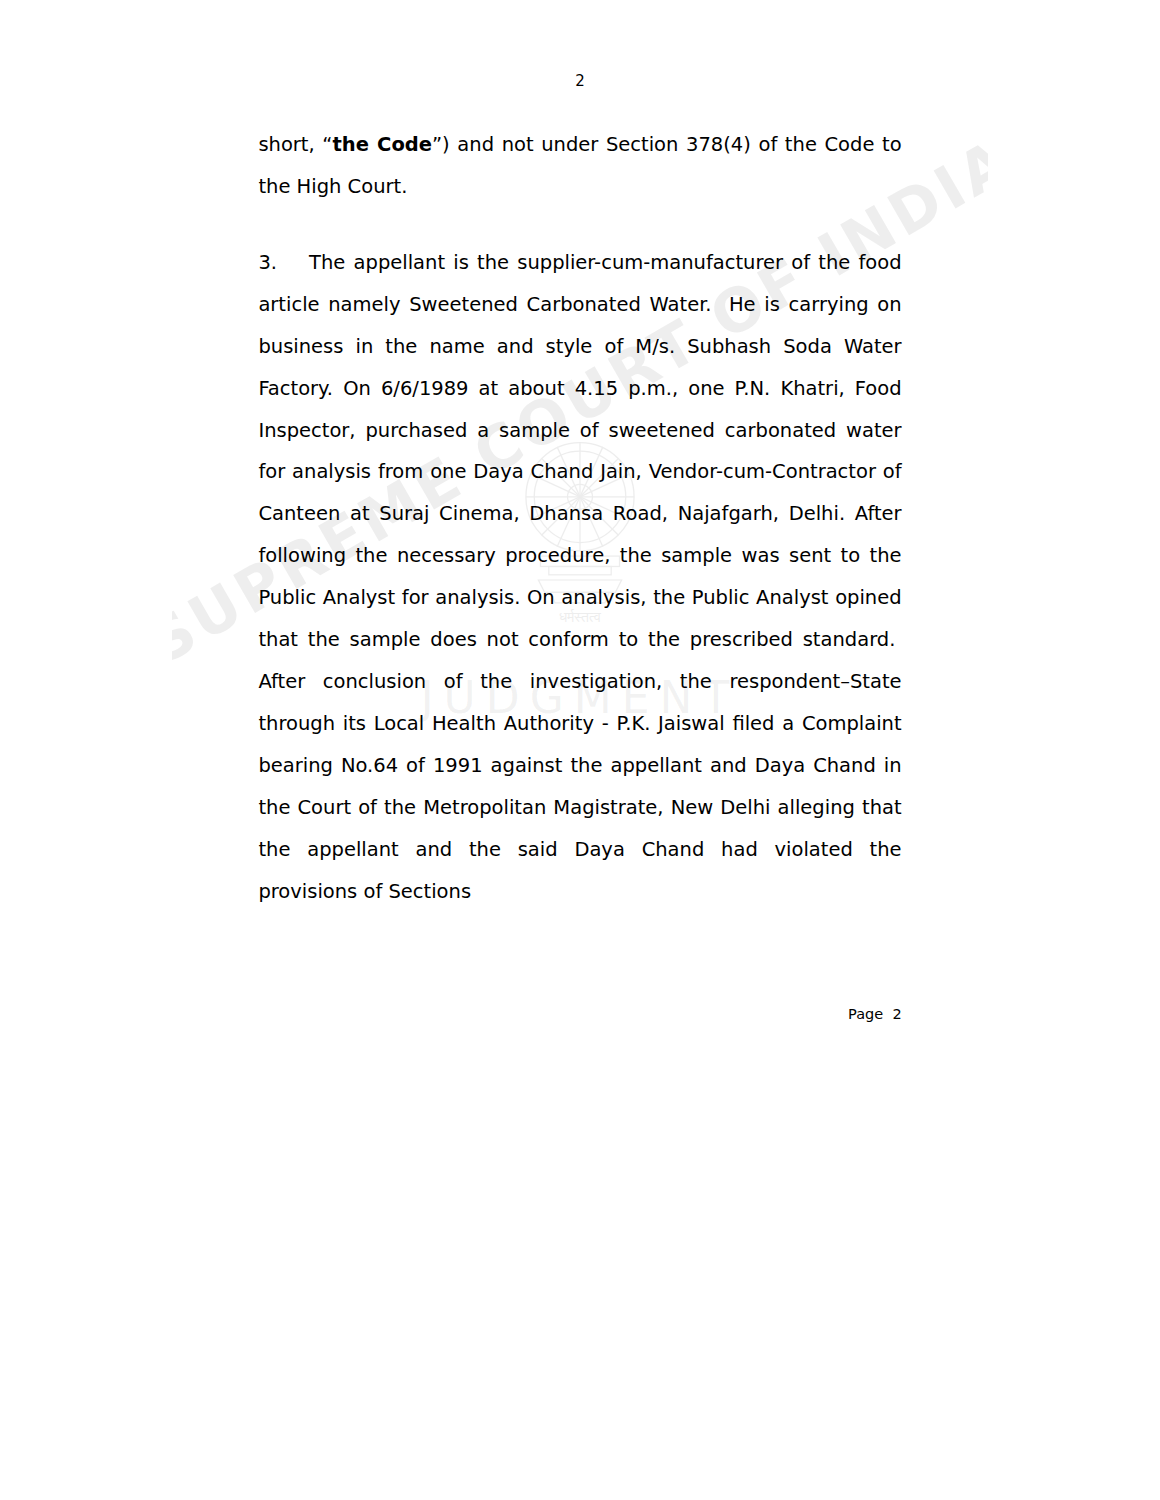धर्मस्तत्व
SUPREME COURT OF INDIA
JUDGMENT
2
short, “the Code”) and not under Section 378(4) of the Code to the High Court.
3. The appellant is the supplier-cum-manufacturer of the food article namely Sweetened Carbonated Water. He is carrying on business in the name and style of M/s. Subhash Soda Water Factory. On 6/6/1989 at about 4.15 p.m., one P.N. Khatri, Food Inspector, purchased a sample of sweetened carbonated water for analysis from one Daya Chand Jain, Vendor-cum-Contractor of Canteen at Suraj Cinema, Dhansa Road, Najafgarh, Delhi. After following the necessary procedure, the sample was sent to the Public Analyst for analysis. On analysis, the Public Analyst opined that the sample does not conform to the prescribed standard. After conclusion of the investigation, the respondent–State through its Local Health Authority - P.K. Jaiswal filed a Complaint bearing No.64 of 1991 against the appellant and Daya Chand in the Court of the Metropolitan Magistrate, New Delhi alleging that the appellant and the said Daya Chand had violated the provisions of Sections
Page 2